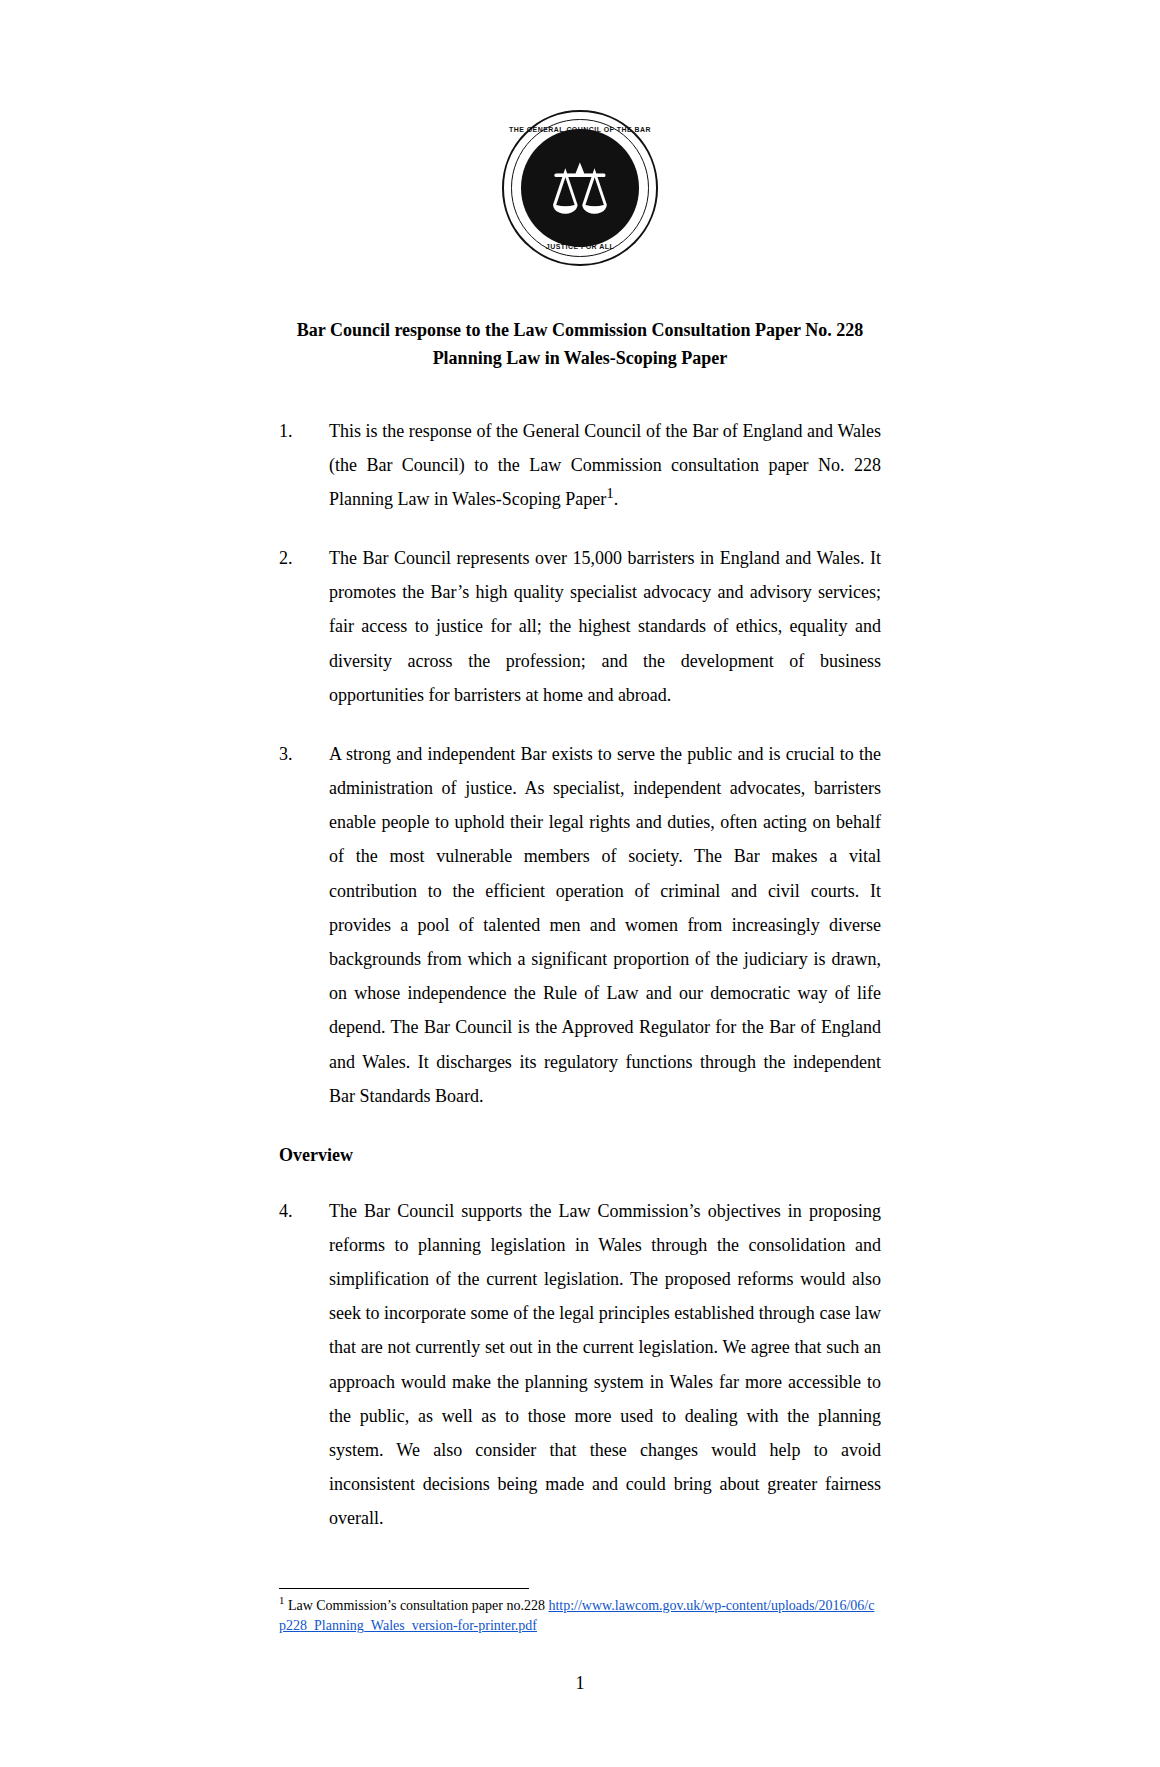THE GENERAL COUNCIL OF THE BAR
JUSTICE FOR ALL
⚖
Bar Council response to the Law Commission Consultation Paper No. 228
Planning Law in Wales-Scoping Paper
1.
This is the response of the General Council of the Bar of England and Wales (the Bar Council) to the Law Commission consultation paper No. 228 Planning Law in Wales-Scoping Paper1.
2.
The Bar Council represents over 15,000 barristers in England and Wales. It promotes the Bar’s high quality specialist advocacy and advisory services; fair access to justice for all; the highest standards of ethics, equality and diversity across the profession; and the development of business opportunities for barristers at home and abroad.
3.
A strong and independent Bar exists to serve the public and is crucial to the administration of justice. As specialist, independent advocates, barristers enable people to uphold their legal rights and duties, often acting on behalf of the most vulnerable members of society. The Bar makes a vital contribution to the efficient operation of criminal and civil courts. It provides a pool of talented men and women from increasingly diverse backgrounds from which a significant proportion of the judiciary is drawn, on whose independence the Rule of Law and our democratic way of life depend. The Bar Council is the Approved Regulator for the Bar of England and Wales. It discharges its regulatory functions through the independent Bar Standards Board.
Overview
4.
The Bar Council supports the Law Commission’s objectives in proposing reforms to planning legislation in Wales through the consolidation and simplification of the current legislation. The proposed reforms would also seek to incorporate some of the legal principles established through case law that are not currently set out in the current legislation. We agree that such an approach would make the planning system in Wales far more accessible to the public, as well as to those more used to dealing with the planning system. We also consider that these changes would help to avoid inconsistent decisions being made and could bring about greater fairness overall.
1 Law Commission’s consultation paper no.228 http://www.lawcom.gov.uk/wp-content/uploads/2016/06/cp228_Planning_Wales_version-for-printer.pdf
1